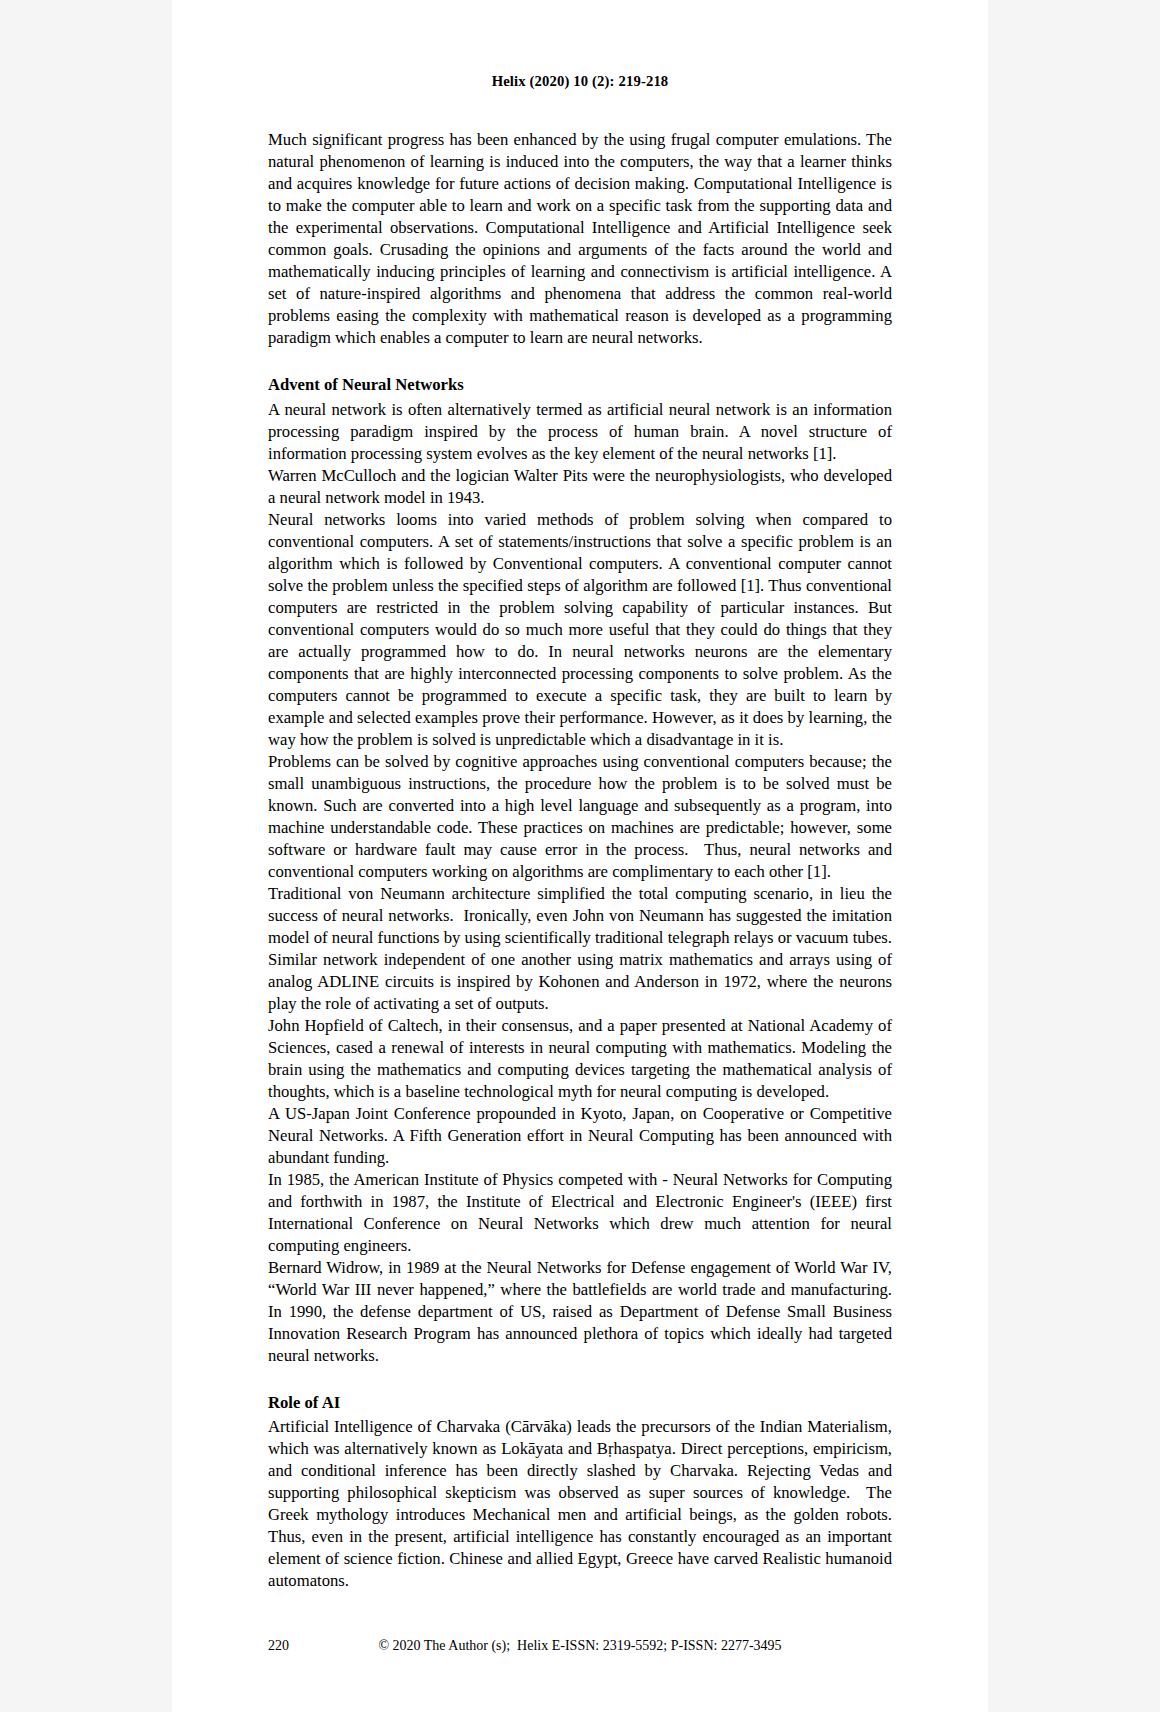Helix (2020) 10 (2): 219-218
Much significant progress has been enhanced by the using frugal computer emulations. The natural phenomenon of learning is induced into the computers, the way that a learner thinks and acquires knowledge for future actions of decision making. Computational Intelligence is to make the computer able to learn and work on a specific task from the supporting data and the experimental observations. Computational Intelligence and Artificial Intelligence seek common goals. Crusading the opinions and arguments of the facts around the world and mathematically inducing principles of learning and connectivism is artificial intelligence. A set of nature-inspired algorithms and phenomena that address the common real-world problems easing the complexity with mathematical reason is developed as a programming paradigm which enables a computer to learn are neural networks.
Advent of Neural Networks
A neural network is often alternatively termed as artificial neural network is an information processing paradigm inspired by the process of human brain. A novel structure of information processing system evolves as the key element of the neural networks [1].
Warren McCulloch and the logician Walter Pits were the neurophysiologists, who developed a neural network model in 1943.
Neural networks looms into varied methods of problem solving when compared to conventional computers. A set of statements/instructions that solve a specific problem is an algorithm which is followed by Conventional computers. A conventional computer cannot solve the problem unless the specified steps of algorithm are followed [1]. Thus conventional computers are restricted in the problem solving capability of particular instances. But conventional computers would do so much more useful that they could do things that they are actually programmed how to do. In neural networks neurons are the elementary components that are highly interconnected processing components to solve problem. As the computers cannot be programmed to execute a specific task, they are built to learn by example and selected examples prove their performance. However, as it does by learning, the way how the problem is solved is unpredictable which a disadvantage in it is.
Problems can be solved by cognitive approaches using conventional computers because; the small unambiguous instructions, the procedure how the problem is to be solved must be known. Such are converted into a high level language and subsequently as a program, into machine understandable code. These practices on machines are predictable; however, some software or hardware fault may cause error in the process. Thus, neural networks and conventional computers working on algorithms are complimentary to each other [1].
Traditional von Neumann architecture simplified the total computing scenario, in lieu the success of neural networks. Ironically, even John von Neumann has suggested the imitation model of neural functions by using scientifically traditional telegraph relays or vacuum tubes.
Similar network independent of one another using matrix mathematics and arrays using of analog ADLINE circuits is inspired by Kohonen and Anderson in 1972, where the neurons play the role of activating a set of outputs.
John Hopfield of Caltech, in their consensus, and a paper presented at National Academy of Sciences, cased a renewal of interests in neural computing with mathematics. Modeling the brain using the mathematics and computing devices targeting the mathematical analysis of thoughts, which is a baseline technological myth for neural computing is developed.
A US-Japan Joint Conference propounded in Kyoto, Japan, on Cooperative or Competitive Neural Networks. A Fifth Generation effort in Neural Computing has been announced with abundant funding.
In 1985, the American Institute of Physics competed with - Neural Networks for Computing and forthwith in 1987, the Institute of Electrical and Electronic Engineer's (IEEE) first International Conference on Neural Networks which drew much attention for neural computing engineers.
Bernard Widrow, in 1989 at the Neural Networks for Defense engagement of World War IV, “World War III never happened,” where the battlefields are world trade and manufacturing. In 1990, the defense department of US, raised as Department of Defense Small Business Innovation Research Program has announced plethora of topics which ideally had targeted neural networks.
Role of AI
Artificial Intelligence of Charvaka (Cārvāka) leads the precursors of the Indian Materialism, which was alternatively known as Lokāyata and Bṛhaspatya. Direct perceptions, empiricism, and conditional inference has been directly slashed by Charvaka. Rejecting Vedas and supporting philosophical skepticism was observed as super sources of knowledge. The Greek mythology introduces Mechanical men and artificial beings, as the golden robots. Thus, even in the present, artificial intelligence has constantly encouraged as an important element of science fiction. Chinese and allied Egypt, Greece have carved Realistic humanoid automatons.
220 © 2020 The Author (s); Helix E-ISSN: 2319-5592; P-ISSN: 2277-3495